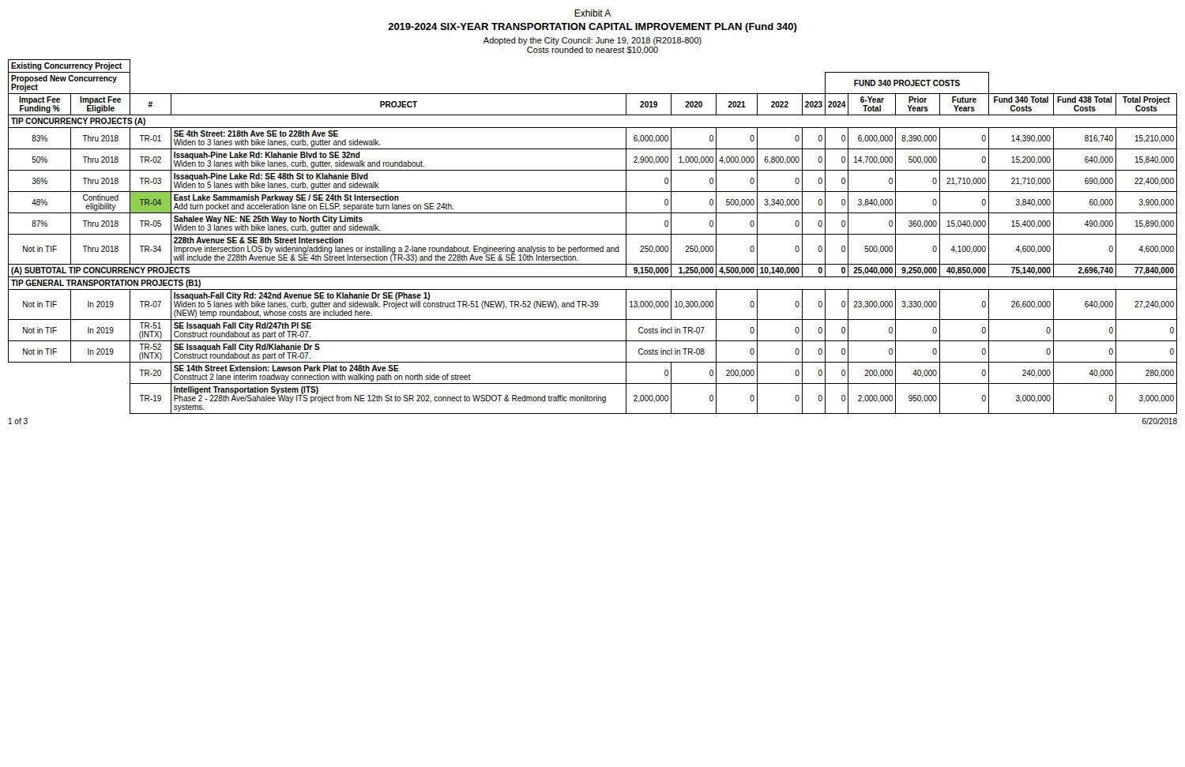Exhibit A
2019-2024 SIX-YEAR TRANSPORTATION CAPITAL IMPROVEMENT PLAN (Fund 340)
Adopted by the City Council: June 19, 2018 (R2018-800)
Costs rounded to nearest $10,000
| Existing Concurrency Project | | |
| Proposed New Concurrency Project | | FUND 340 PROJECT COSTS | |
| Impact Fee Funding % | Impact Fee Eligible | # | PROJECT | 2019 | 2020 | 2021 | 2022 | 2023 | 2024 | 6-Year Total | Prior Years | Future Years | Fund 340 Total Costs | Fund 438 Total Costs | Total Project Costs |
| TIP CONCURRENCY PROJECTS (A) |
| 83% | Thru 2018 | TR-01 | SE 4th Street: 218th Ave SE to 228th Ave SE Widen to 3 lanes with bike lanes, curb, gutter and sidewalk. | 6,000,000 | 0 | 0 | 0 | 0 | 0 | 6,000,000 | 8,390,000 | 0 | 14,390,000 | 816,740 | 15,210,000 |
| 50% | Thru 2018 | TR-02 | Issaquah-Pine Lake Rd: Klahanie Blvd to SE 32nd Widen to 3 lanes with bike lanes, curb, gutter, sidewalk and roundabout. | 2,900,000 | 1,000,000 | 4,000,000 | 6,800,000 | 0 | 0 | 14,700,000 | 500,000 | 0 | 15,200,000 | 640,000 | 15,840,000 |
| 36% | Thru 2018 | TR-03 | Issaquah-Pine Lake Rd: SE 48th St to Klahanie Blvd Widen to 5 lanes with bike lanes, curb, gutter and sidewalk | 0 | 0 | 0 | 0 | 0 | 0 | 0 | 0 | 21,710,000 | 21,710,000 | 690,000 | 22,400,000 |
| 48% | Continued eligibility | TR-04 | East Lake Sammamish Parkway SE / SE 24th St Intersection Add turn pocket and acceleration lane on ELSP, separate turn lanes on SE 24th. | 0 | 0 | 500,000 | 3,340,000 | 0 | 0 | 3,840,000 | 0 | 0 | 3,840,000 | 60,000 | 3,900,000 |
| 87% | Thru 2018 | TR-05 | Sahalee Way NE: NE 25th Way to North City Limits Widen to 3 lanes with bike lanes, curb, gutter and sidewalk. | 0 | 0 | 0 | 0 | 0 | 0 | 0 | 360,000 | 15,040,000 | 15,400,000 | 490,000 | 15,890,000 |
| Not in TIF | Thru 2018 | TR-34 | 228th Avenue SE & SE 8th Street Intersection Improve intersection LOS by widening/adding lanes or installing a 2-lane roundabout. Engineering analysis to be performed and will include the 228th Avenue SE & SE 4th Street Intersection (TR-33) and the 228th Ave SE & SE 10th Intersection. | 250,000 | 250,000 | 0 | 0 | 0 | 0 | 500,000 | 0 | 4,100,000 | 4,600,000 | 0 | 4,600,000 |
| (A) SUBTOTAL TIP CONCURRENCY PROJECTS | 9,150,000 | 1,250,000 | 4,500,000 | 10,140,000 | 0 | 0 | 25,040,000 | 9,250,000 | 40,850,000 | 75,140,000 | 2,696,740 | 77,840,000 |
| TIP GENERAL TRANSPORTATION PROJECTS (B1) |
| Not in TIF | In 2019 | TR-07 | Issaquah-Fall City Rd: 242nd Avenue SE to Klahanie Dr SE (Phase 1) Widen to 5 lanes with bike lanes, curb, gutter and sidewalk. Project will construct TR-51 (NEW), TR-52 (NEW), and TR-39 (NEW) temp roundabout, whose costs are included here. | 13,000,000 | 10,300,000 | 0 | 0 | 0 | 0 | 23,300,000 | 3,330,000 | 0 | 26,600,000 | 640,000 | 27,240,000 |
| Not in TIF | In 2019 | TR-51 (INTX) | SE Issaquah Fall City Rd/247th Pl SE Construct roundabout as part of TR-07. | Costs incl in TR-07 | 0 | 0 | 0 | 0 | 0 | 0 | 0 | 0 | 0 | 0 |
| Not in TIF | In 2019 | TR-52 (INTX) | SE Issaquah Fall City Rd/Klahanie Dr S Construct roundabout as part of TR-07. | Costs incl in TR-08 | 0 | 0 | 0 | 0 | 0 | 0 | 0 | 0 | 0 | 0 |
| | | TR-20 | SE 14th Street Extension: Lawson Park Plat to 248th Ave SE Construct 2 lane interim roadway connection with walking path on north side of street | 0 | 0 | 200,000 | 0 | 0 | 0 | 200,000 | 40,000 | 0 | 240,000 | 40,000 | 280,000 |
| | | TR-19 | Intelligent Transportation System (ITS) Phase 2 - 228th Ave/Sahalee Way ITS project from NE 12th St to SR 202, connect to WSDOT & Redmond traffic monitoring systems. | 2,000,000 | 0 | 0 | 0 | 0 | 0 | 2,000,000 | 950,000 | 0 | 3,000,000 | 0 | 3,000,000 |
1 of 3 6/20/2018